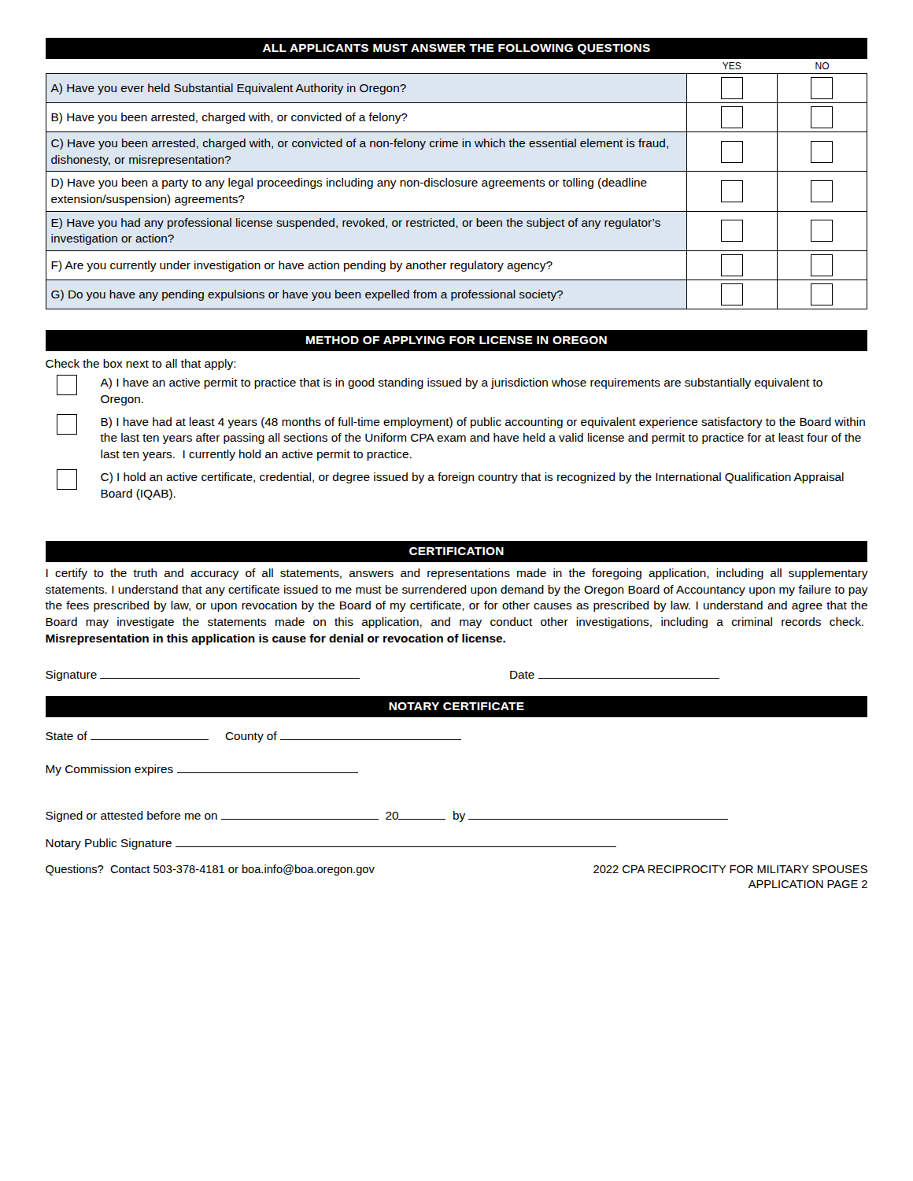ALL APPLICANTS MUST ANSWER THE FOLLOWING QUESTIONS
| | YES | NO |
| --- | --- | --- |
| A) Have you ever held Substantial Equivalent Authority in Oregon? | | |
| B) Have you been arrested, charged with, or convicted of a felony? | | |
| C) Have you been arrested, charged with, or convicted of a non-felony crime in which the essential element is fraud, dishonesty, or misrepresentation? | | |
| D) Have you been a party to any legal proceedings including any non-disclosure agreements or tolling (deadline extension/suspension) agreements? | | |
| E) Have you had any professional license suspended, revoked, or restricted, or been the subject of any regulator’s investigation or action? | | |
| F) Are you currently under investigation or have action pending by another regulatory agency? | | |
| G) Do you have any pending expulsions or have you been expelled from a professional society? | | |
METHOD OF APPLYING FOR LICENSE IN OREGON
Check the box next to all that apply:
A) I have an active permit to practice that is in good standing issued by a jurisdiction whose requirements are substantially equivalent to Oregon.
B) I have had at least 4 years (48 months of full-time employment) of public accounting or equivalent experience satisfactory to the Board within the last ten years after passing all sections of the Uniform CPA exam and have held a valid license and permit to practice for at least four of the last ten years. I currently hold an active permit to practice.
C) I hold an active certificate, credential, or degree issued by a foreign country that is recognized by the International Qualification Appraisal Board (IQAB).
CERTIFICATION
I certify to the truth and accuracy of all statements, answers and representations made in the foregoing application, including all supplementary statements. I understand that any certificate issued to me must be surrendered upon demand by the Oregon Board of Accountancy upon my failure to pay the fees prescribed by law, or upon revocation by the Board of my certificate, or for other causes as prescribed by law. I understand and agree that the Board may investigate the statements made on this application, and may conduct other investigations, including a criminal records check. Misrepresentation in this application is cause for denial or revocation of license.
Signature Date
NOTARY CERTIFICATE
State of County of
My Commission expires
Signed or attested before me on 20 by
Notary Public Signature
Questions? Contact 503-378-4181 or boa.info@boa.oregon.gov
2022 CPA RECIPROCITY FOR MILITARY SPOUSES
APPLICATION PAGE 2